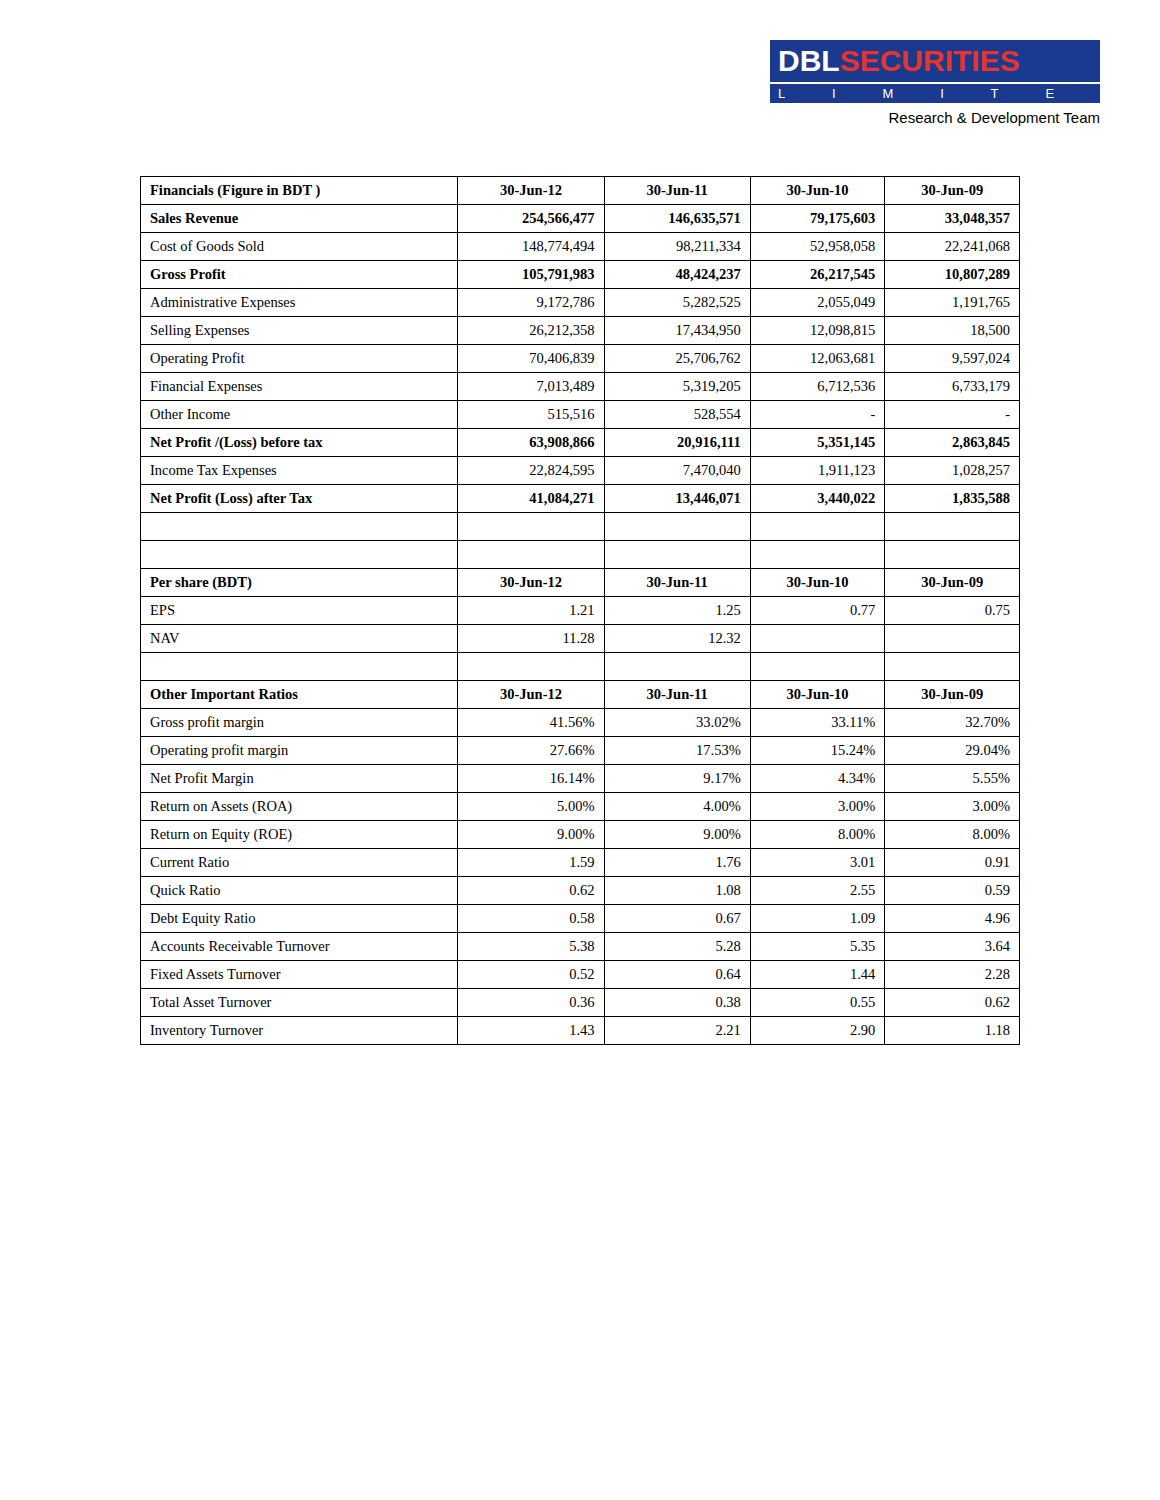DBL SECURITIES
L I M I T E D
Research & Development Team
| Financials (Figure in BDT ) | 30-Jun-12 | 30-Jun-11 | 30-Jun-10 | 30-Jun-09 |
| --- | --- | --- | --- | --- |
| Sales Revenue | 254,566,477 | 146,635,571 | 79,175,603 | 33,048,357 |
| Cost of Goods Sold | 148,774,494 | 98,211,334 | 52,958,058 | 22,241,068 |
| Gross Profit | 105,791,983 | 48,424,237 | 26,217,545 | 10,807,289 |
| Administrative Expenses | 9,172,786 | 5,282,525 | 2,055,049 | 1,191,765 |
| Selling Expenses | 26,212,358 | 17,434,950 | 12,098,815 | 18,500 |
| Operating Profit | 70,406,839 | 25,706,762 | 12,063,681 | 9,597,024 |
| Financial Expenses | 7,013,489 | 5,319,205 | 6,712,536 | 6,733,179 |
| Other Income | 515,516 | 528,554 | - | - |
| Net Profit /(Loss) before tax | 63,908,866 | 20,916,111 | 5,351,145 | 2,863,845 |
| Income Tax Expenses | 22,824,595 | 7,470,040 | 1,911,123 | 1,028,257 |
| Net Profit (Loss) after Tax | 41,084,271 | 13,446,071 | 3,440,022 | 1,835,588 |
| Per share (BDT) | 30-Jun-12 | 30-Jun-11 | 30-Jun-10 | 30-Jun-09 |
| EPS | 1.21 | 1.25 | 0.77 | 0.75 |
| NAV | 11.28 | 12.32 | | |
| Other Important Ratios | 30-Jun-12 | 30-Jun-11 | 30-Jun-10 | 30-Jun-09 |
| Gross profit margin | 41.56% | 33.02% | 33.11% | 32.70% |
| Operating profit margin | 27.66% | 17.53% | 15.24% | 29.04% |
| Net Profit Margin | 16.14% | 9.17% | 4.34% | 5.55% |
| Return on Assets (ROA) | 5.00% | 4.00% | 3.00% | 3.00% |
| Return on Equity (ROE) | 9.00% | 9.00% | 8.00% | 8.00% |
| Current Ratio | 1.59 | 1.76 | 3.01 | 0.91 |
| Quick Ratio | 0.62 | 1.08 | 2.55 | 0.59 |
| Debt Equity Ratio | 0.58 | 0.67 | 1.09 | 4.96 |
| Accounts Receivable Turnover | 5.38 | 5.28 | 5.35 | 3.64 |
| Fixed Assets Turnover | 0.52 | 0.64 | 1.44 | 2.28 |
| Total Asset Turnover | 0.36 | 0.38 | 0.55 | 0.62 |
| Inventory Turnover | 1.43 | 2.21 | 2.90 | 1.18 |